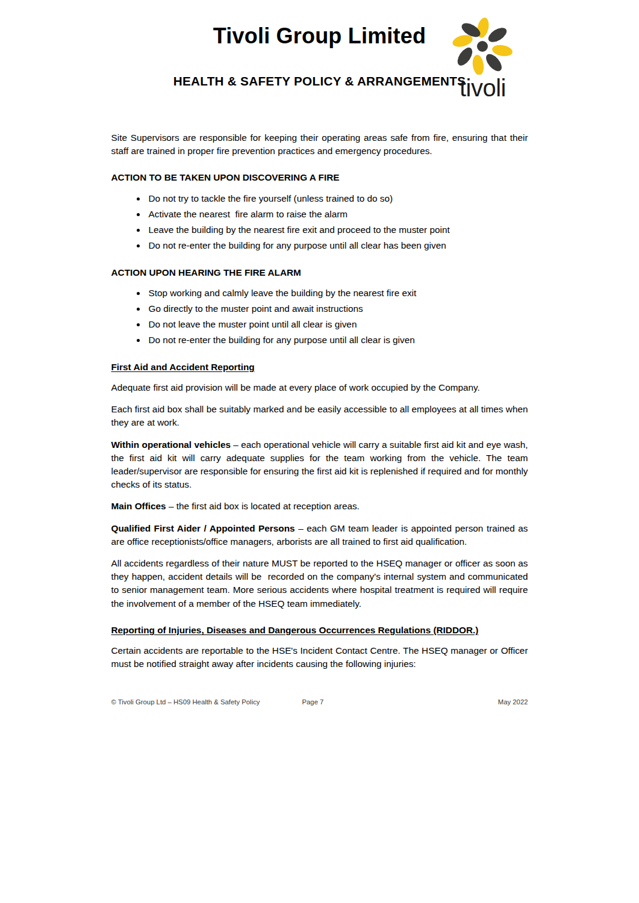tivoli
Tivoli Group Limited
HEALTH & SAFETY POLICY & ARRANGEMENTS
Site Supervisors are responsible for keeping their operating areas safe from fire, ensuring that their staff are trained in proper fire prevention practices and emergency procedures.
ACTION TO BE TAKEN UPON DISCOVERING A FIRE
Do not try to tackle the fire yourself (unless trained to do so)
Activate the nearest fire alarm to raise the alarm
Leave the building by the nearest fire exit and proceed to the muster point
Do not re-enter the building for any purpose until all clear has been given
ACTION UPON HEARING THE FIRE ALARM
Stop working and calmly leave the building by the nearest fire exit
Go directly to the muster point and await instructions
Do not leave the muster point until all clear is given
Do not re-enter the building for any purpose until all clear is given
First Aid and Accident Reporting
Adequate first aid provision will be made at every place of work occupied by the Company.
Each first aid box shall be suitably marked and be easily accessible to all employees at all times when they are at work.
Within operational vehicles – each operational vehicle will carry a suitable first aid kit and eye wash, the first aid kit will carry adequate supplies for the team working from the vehicle. The team leader/supervisor are responsible for ensuring the first aid kit is replenished if required and for monthly checks of its status.
Main Offices – the first aid box is located at reception areas.
Qualified First Aider / Appointed Persons – each GM team leader is appointed person trained as are office receptionists/office managers, arborists are all trained to first aid qualification.
All accidents regardless of their nature MUST be reported to the HSEQ manager or officer as soon as they happen, accident details will be recorded on the company's internal system and communicated to senior management team. More serious accidents where hospital treatment is required will require the involvement of a member of the HSEQ team immediately.
Reporting of Injuries, Diseases and Dangerous Occurrences Regulations (RIDDOR.)
Certain accidents are reportable to the HSE's Incident Contact Centre. The HSEQ manager or Officer must be notified straight away after incidents causing the following injuries:
© Tivoli Group Ltd – HS09 Health & Safety Policy
Page 7
May 2022